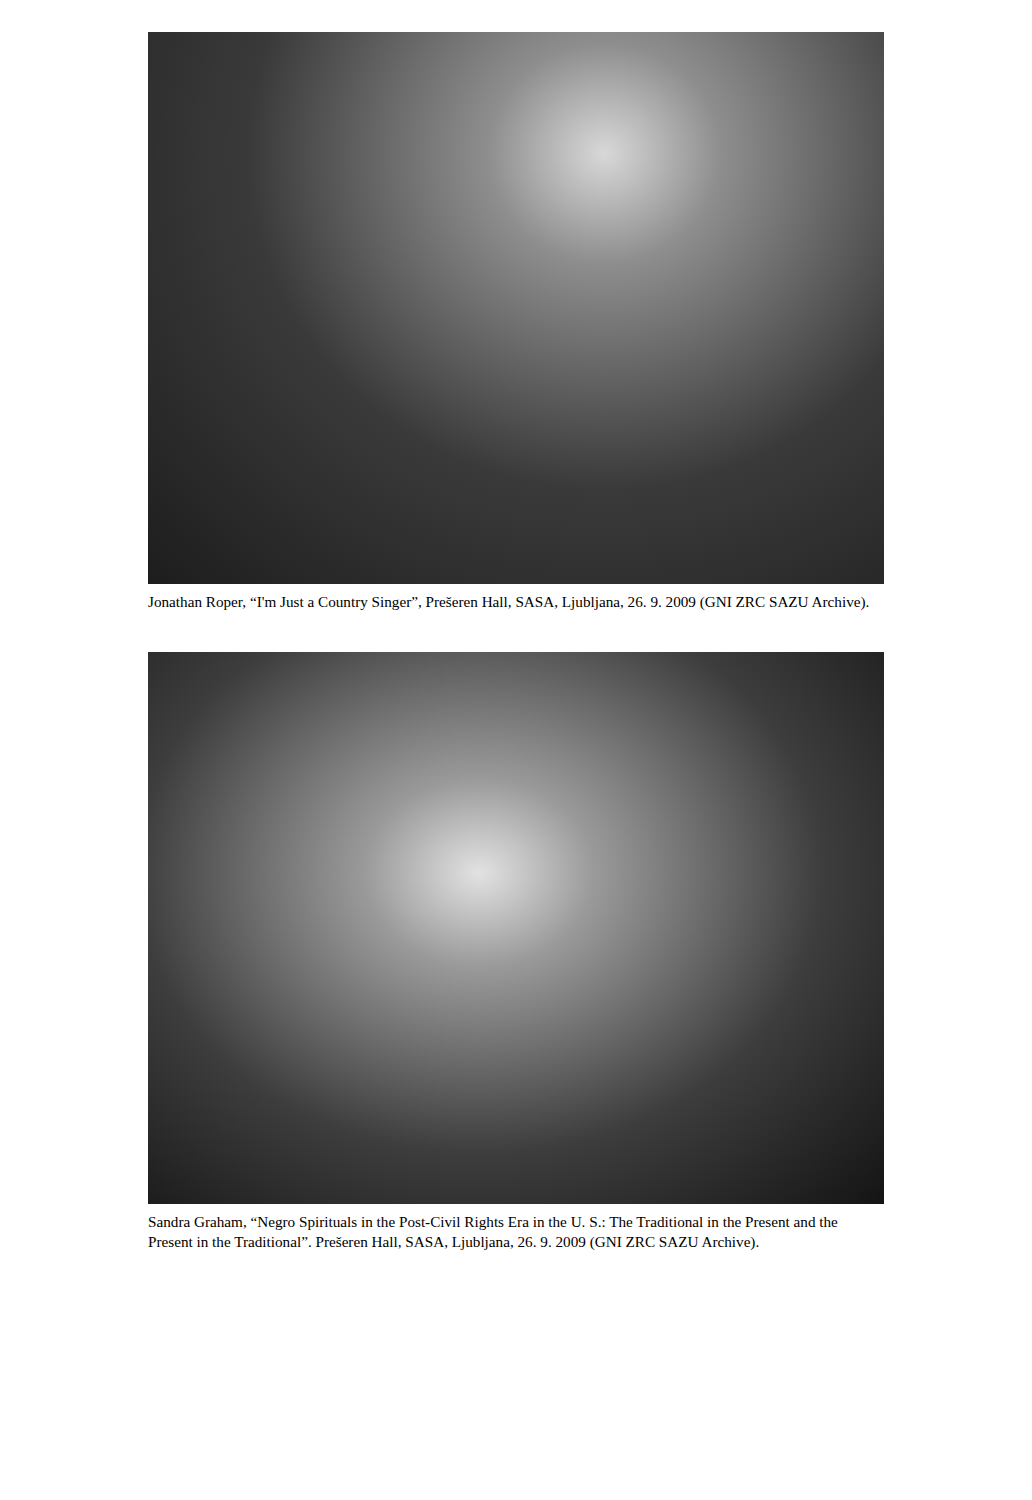Jonathan Roper, “I'm Just a Country Singer”, Prešeren Hall, SASA, Ljubljana, 26. 9. 2009 (GNI ZRC SAZU Archive).
Sandra Graham, “Negro Spirituals in the Post-Civil Rights Era in the U. S.: The Traditional in the Present and the Present in the Traditional”. Prešeren Hall, SASA, Ljubljana, 26. 9. 2009 (GNI ZRC SAZU Archive).